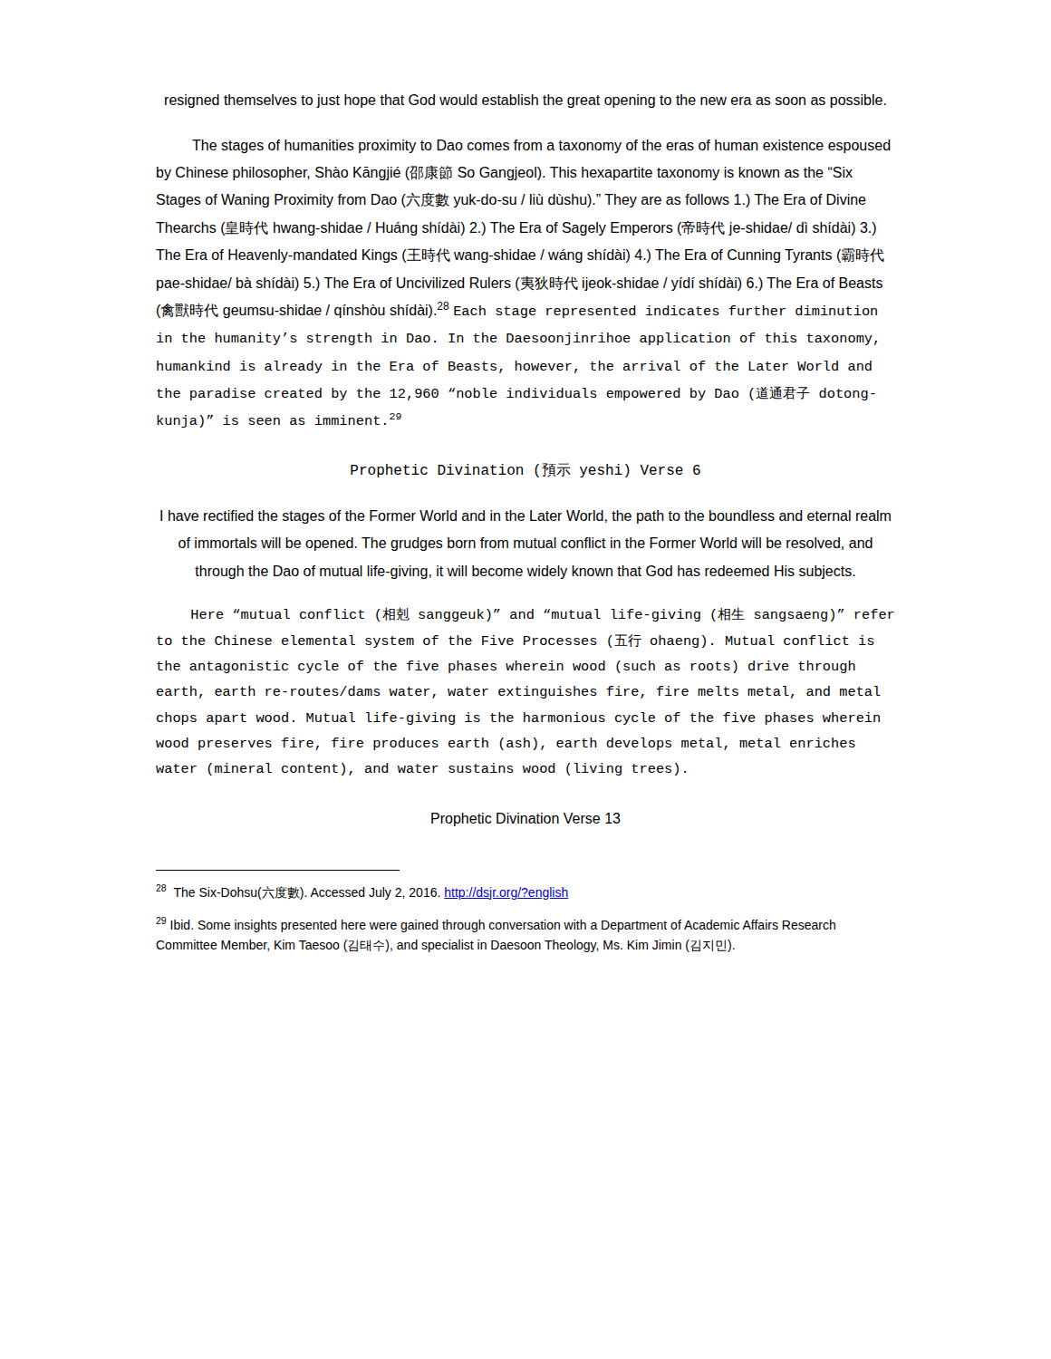resigned themselves to just hope that God would establish the great opening to the new era as soon as possible.
The stages of humanities proximity to Dao comes from a taxonomy of the eras of human existence espoused by Chinese philosopher, Shào Kāngjié (邵康節 So Gangjeol). This hexapartite taxonomy is known as the “Six Stages of Waning Proximity from Dao (六度數 yuk-do-su / liù dùshu).” They are as follows 1.) The Era of Divine Thearchs (皇時代 hwang-shidae / Huáng shídài) 2.) The Era of Sagely Emperors (帝時代 je-shidae/ dì shídài) 3.) The Era of Heavenly-mandated Kings (王時代 wang-shidae / wáng shídài) 4.) The Era of Cunning Tyrants (霸時代 pae-shidae/ bà shídài) 5.) The Era of Uncivilized Rulers (夷狄時代 ijeok-shidae / yídí shídài) 6.) The Era of Beasts (禽獸時代 geumsu-shidae / qínshòu shídài).28 Each stage represented indicates further diminution in the humanity’s strength in Dao. In the Daesoonjinrihoe application of this taxonomy, humankind is already in the Era of Beasts, however, the arrival of the Later World and the paradise created by the 12,960 “noble individuals empowered by Dao (道通君子 dotong-kunja)” is seen as imminent.29
Prophetic Divination (預示 yeshi) Verse 6
I have rectified the stages of the Former World and in the Later World, the path to the boundless and eternal realm of immortals will be opened. The grudges born from mutual conflict in the Former World will be resolved, and through the Dao of mutual life-giving, it will become widely known that God has redeemed His subjects.
Here “mutual conflict (相剋 sanggeuk)” and “mutual life-giving (相生 sangsaeng)” refer to the Chinese elemental system of the Five Processes (五行 ohaeng). Mutual conflict is the antagonistic cycle of the five phases wherein wood (such as roots) drive through earth, earth re-routes/dams water, water extinguishes fire, fire melts metal, and metal chops apart wood. Mutual life-giving is the harmonious cycle of the five phases wherein wood preserves fire, fire produces earth (ash), earth develops metal, metal enriches water (mineral content), and water sustains wood (living trees).
Prophetic Divination Verse 13
28 The Six-Dohsu(六度數). Accessed July 2, 2016. http://dsjr.org/?english
29 Ibid. Some insights presented here were gained through conversation with a Department of Academic Affairs Research Committee Member, Kim Taesoo (김태수), and specialist in Daesoon Theology, Ms. Kim Jimin (김지민).